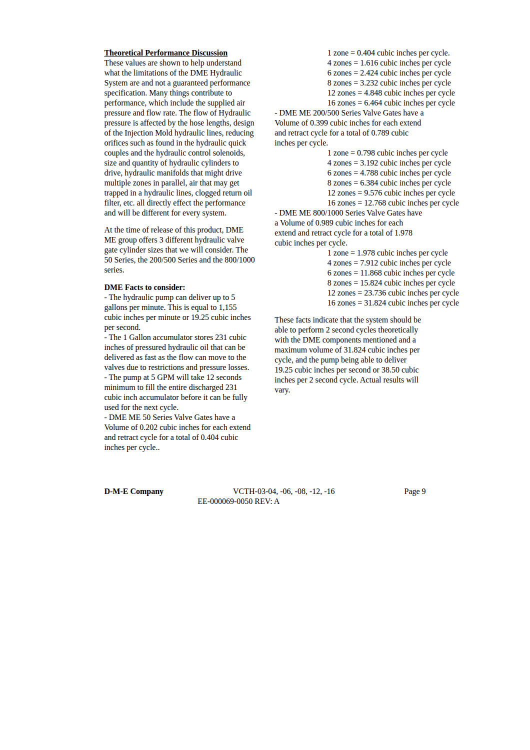Theoretical Performance Discussion
These values are shown to help understand what the limitations of the DME Hydraulic System are and not a guaranteed performance specification. Many things contribute to performance, which include the supplied air pressure and flow rate. The flow of Hydraulic pressure is affected by the hose lengths, design of the Injection Mold hydraulic lines, reducing orifices such as found in the hydraulic quick couples and the hydraulic control solenoids, size and quantity of hydraulic cylinders to drive, hydraulic manifolds that might drive multiple zones in parallel, air that may get trapped in a hydraulic lines, clogged return oil filter, etc. all directly effect the performance and will be different for every system.
At the time of release of this product, DME ME group offers 3 different hydraulic valve gate cylinder sizes that we will consider. The 50 Series, the 200/500 Series and the 800/1000 series.
DME Facts to consider:
- The hydraulic pump can deliver up to 5 gallons per minute. This is equal to 1,155 cubic inches per minute or 19.25 cubic inches per second.
- The 1 Gallon accumulator stores 231 cubic inches of pressured hydraulic oil that can be delivered as fast as the flow can move to the valves due to restrictions and pressure losses.
- The pump at 5 GPM will take 12 seconds minimum to fill the entire discharged 231 cubic inch accumulator before it can be fully used for the next cycle.
- DME ME 50 Series Valve Gates have a Volume of 0.202 cubic inches for each extend and retract cycle for a total of 0.404 cubic inches per cycle..
1 zone = 0.404 cubic inches per cycle.
4 zones = 1.616 cubic inches per cycle
6 zones = 2.424 cubic inches per cycle
8 zones = 3.232 cubic inches per cycle
12 zones = 4.848 cubic inches per cycle
16 zones = 6.464 cubic inches per cycle
- DME ME 200/500 Series Valve Gates have a Volume of 0.399 cubic inches for each extend and retract cycle for a total of 0.789 cubic inches per cycle.
1 zone = 0.798 cubic inches per cycle
4 zones = 3.192 cubic inches per cycle
6 zones = 4.788 cubic inches per cycle
8 zones = 6.384 cubic inches per cycle
12 zones = 9.576 cubic inches per cycle
16 zones = 12.768 cubic inches per cycle
- DME ME 800/1000 Series Valve Gates have a Volume of 0.989 cubic inches for each extend and retract cycle for a total of 1.978 cubic inches per cycle.
1 zone = 1.978 cubic inches per cycle
4 zones = 7.912 cubic inches per cycle
6 zones = 11.868 cubic inches per cycle
8 zones = 15.824 cubic inches per cycle
12 zones = 23.736 cubic inches per cycle
16 zones = 31.824 cubic inches per cycle
These facts indicate that the system should be able to perform 2 second cycles theoretically with the DME components mentioned and a maximum volume of 31.824 cubic inches per cycle, and the pump being able to deliver 19.25 cubic inches per second or 38.50 cubic inches per 2 second cycle. Actual results will vary.
D-M-E Company VCTH-03-04, -06, -08, -12, -16 Page 9
EE-000069-0050 REV: A